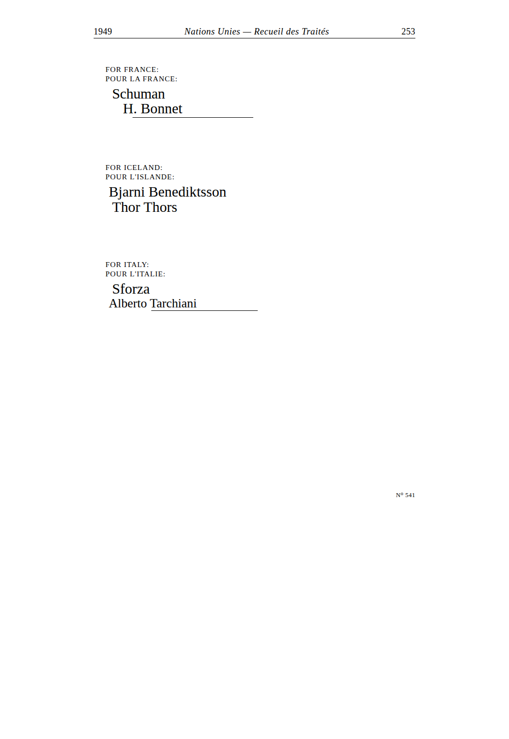1949 Nations Unies — Recueil des Traités 253
For France:
Pour la France:
Schuman
H. Bonnet
For Iceland:
Pour l'Islande:
Bjarni Benediktsson
Thor Thors
For Italy:
Pour l'Italie:
Sforza
Alberto Tarchiani
No 541